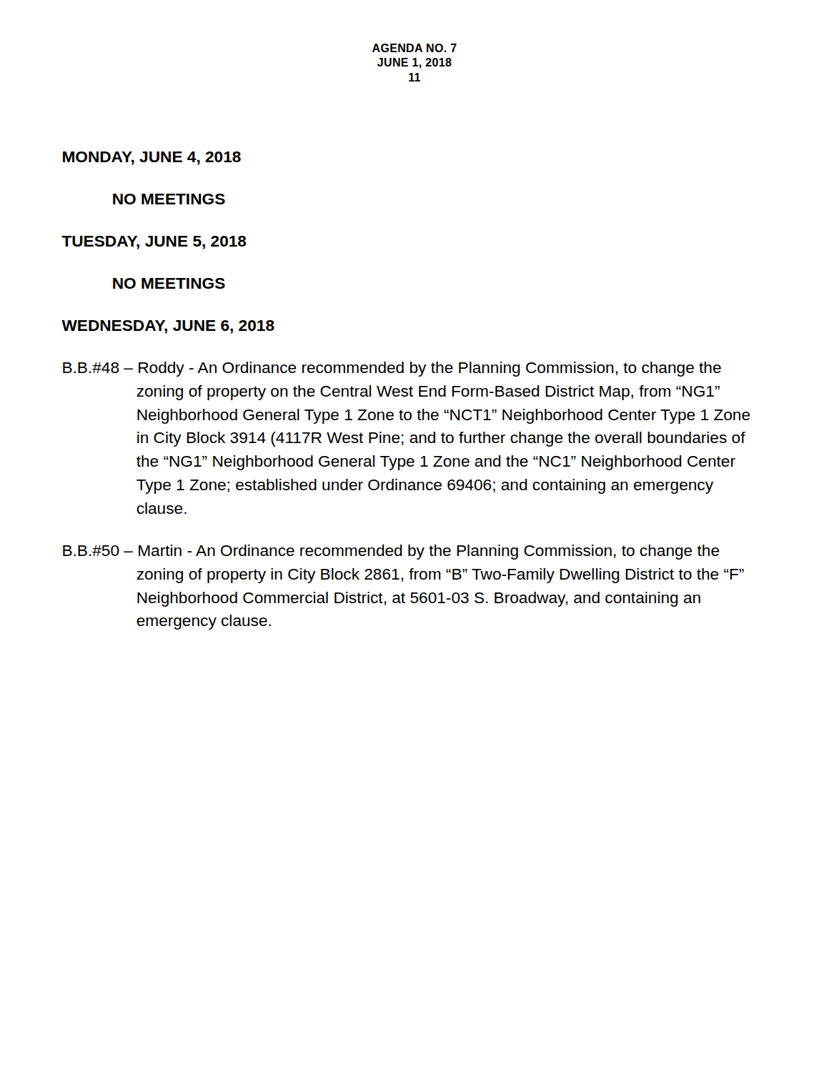AGENDA NO. 7
JUNE 1, 2018
11
MONDAY, JUNE 4, 2018
NO MEETINGS
TUESDAY, JUNE 5, 2018
NO MEETINGS
WEDNESDAY, JUNE 6, 2018
B.B.#48 – Roddy - An Ordinance recommended by the Planning Commission, to change the zoning of property on the Central West End Form-Based District Map, from “NG1” Neighborhood General Type 1 Zone to the “NCT1” Neighborhood Center Type 1 Zone in City Block 3914 (4117R West Pine; and to further change the overall boundaries of the “NG1” Neighborhood General Type 1 Zone and the “NC1” Neighborhood Center Type 1 Zone; established under Ordinance 69406; and containing an emergency clause.
B.B.#50 – Martin - An Ordinance recommended by the Planning Commission, to change the zoning of property in City Block 2861, from “B” Two-Family Dwelling District to the “F” Neighborhood Commercial District, at 5601-03 S. Broadway, and containing an emergency clause.